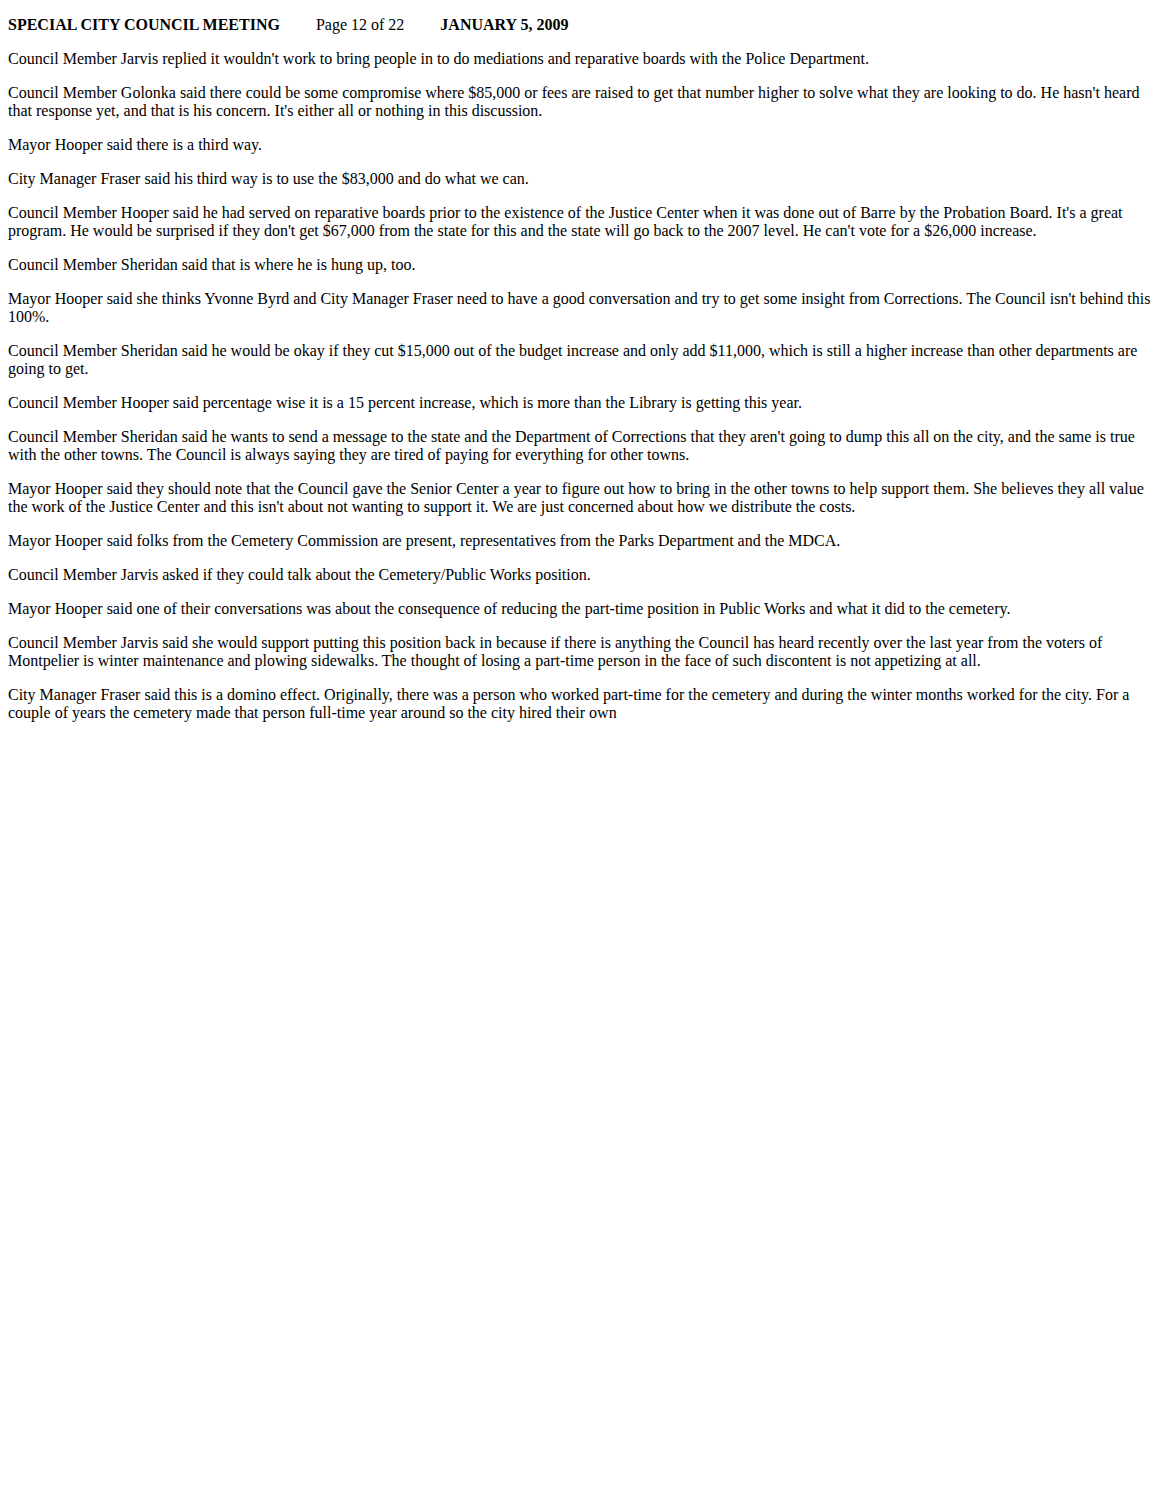SPECIAL CITY COUNCIL MEETING Page 12 of 22 JANUARY 5, 2009
Council Member Jarvis replied it wouldn't work to bring people in to do mediations and reparative boards with the Police Department.
Council Member Golonka said there could be some compromise where $85,000 or fees are raised to get that number higher to solve what they are looking to do. He hasn't heard that response yet, and that is his concern. It's either all or nothing in this discussion.
Mayor Hooper said there is a third way.
City Manager Fraser said his third way is to use the $83,000 and do what we can.
Council Member Hooper said he had served on reparative boards prior to the existence of the Justice Center when it was done out of Barre by the Probation Board. It's a great program. He would be surprised if they don't get $67,000 from the state for this and the state will go back to the 2007 level. He can't vote for a $26,000 increase.
Council Member Sheridan said that is where he is hung up, too.
Mayor Hooper said she thinks Yvonne Byrd and City Manager Fraser need to have a good conversation and try to get some insight from Corrections. The Council isn't behind this 100%.
Council Member Sheridan said he would be okay if they cut $15,000 out of the budget increase and only add $11,000, which is still a higher increase than other departments are going to get.
Council Member Hooper said percentage wise it is a 15 percent increase, which is more than the Library is getting this year.
Council Member Sheridan said he wants to send a message to the state and the Department of Corrections that they aren't going to dump this all on the city, and the same is true with the other towns. The Council is always saying they are tired of paying for everything for other towns.
Mayor Hooper said they should note that the Council gave the Senior Center a year to figure out how to bring in the other towns to help support them. She believes they all value the work of the Justice Center and this isn't about not wanting to support it. We are just concerned about how we distribute the costs.
Mayor Hooper said folks from the Cemetery Commission are present, representatives from the Parks Department and the MDCA.
Council Member Jarvis asked if they could talk about the Cemetery/Public Works position.
Mayor Hooper said one of their conversations was about the consequence of reducing the part-time position in Public Works and what it did to the cemetery.
Council Member Jarvis said she would support putting this position back in because if there is anything the Council has heard recently over the last year from the voters of Montpelier is winter maintenance and plowing sidewalks. The thought of losing a part-time person in the face of such discontent is not appetizing at all.
City Manager Fraser said this is a domino effect. Originally, there was a person who worked part-time for the cemetery and during the winter months worked for the city. For a couple of years the cemetery made that person full-time year around so the city hired their own